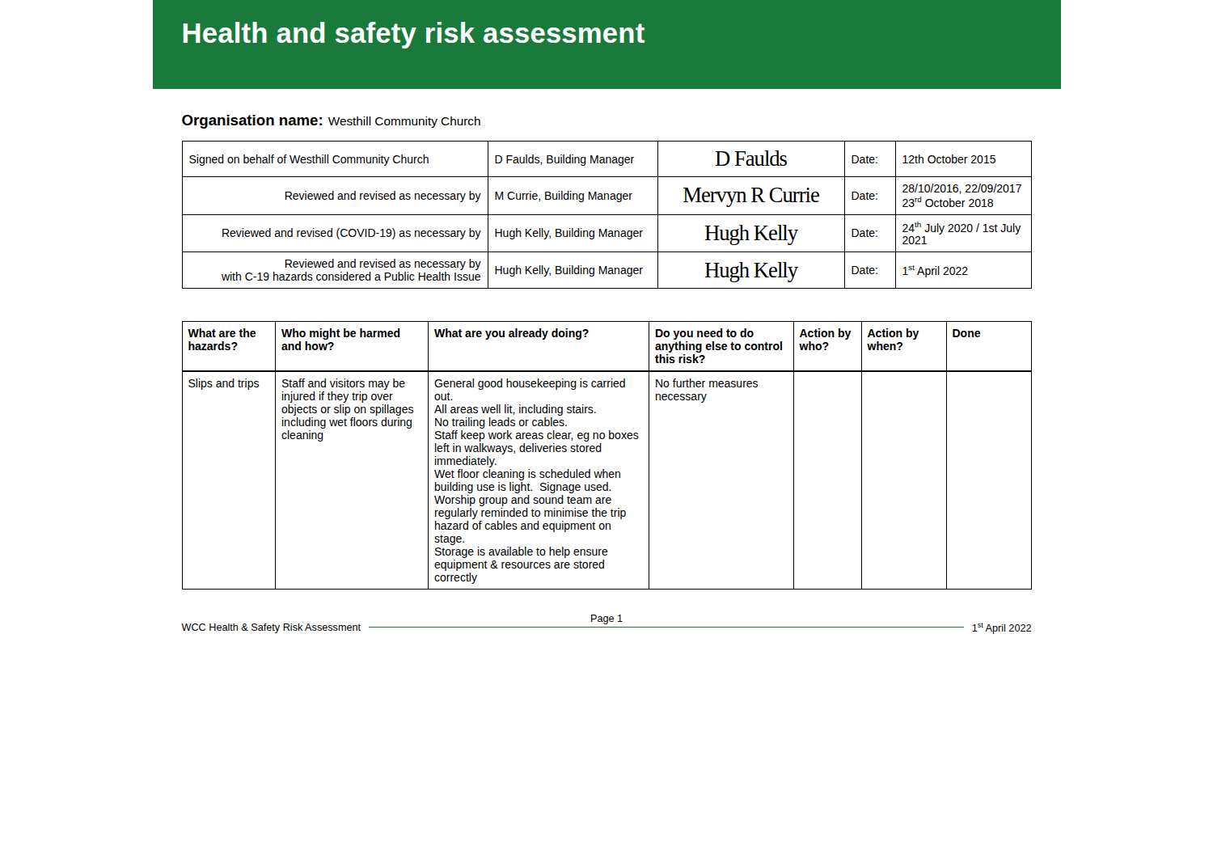Health and safety risk assessment
Organisation name:Westhill Community Church
| Signed on behalf of Westhill Community Church | D Faulds, Building Manager | D Faulds | Date: | 12th October 2015 |
| Reviewed and revised as necessary by | M Currie, Building Manager | Mervyn R Currie | Date: | 28/10/2016, 22/09/2017 23 rd October 2018 |
| Reviewed and revised (COVID-19) as necessary by | Hugh Kelly, Building Manager | Hugh Kelly | Date: | 24 th July 2020 / 1st July 2021 |
| Reviewed and revised as necessary by with C-19 hazards considered a Public Health Issue | Hugh Kelly, Building Manager | Hugh Kelly | Date: | 1 st April 2022 |
| What are the hazards? | Who might be harmed and how? | What are you already doing? | Do you need to do anything else to control this risk? | Action by who? | Action by when? | Done |
| --- | --- | --- | --- | --- | --- | --- |
| Slips and trips | Staff and visitors may be injured if they trip over objects or slip on spillages including wet floors during cleaning | General good housekeeping is carried out. All areas well lit, including stairs. No trailing leads or cables. Staff keep work areas clear, eg no boxes left in walkways, deliveries stored immediately. Wet floor cleaning is scheduled when building use is light. Signage used. Worship group and sound team are regularly reminded to minimise the trip hazard of cables and equipment on stage. Storage is available to help ensure equipment & resources are stored correctly | No further measures necessary | | | |
Page 1
WCC Health & Safety Risk Assessment 1st April 2022